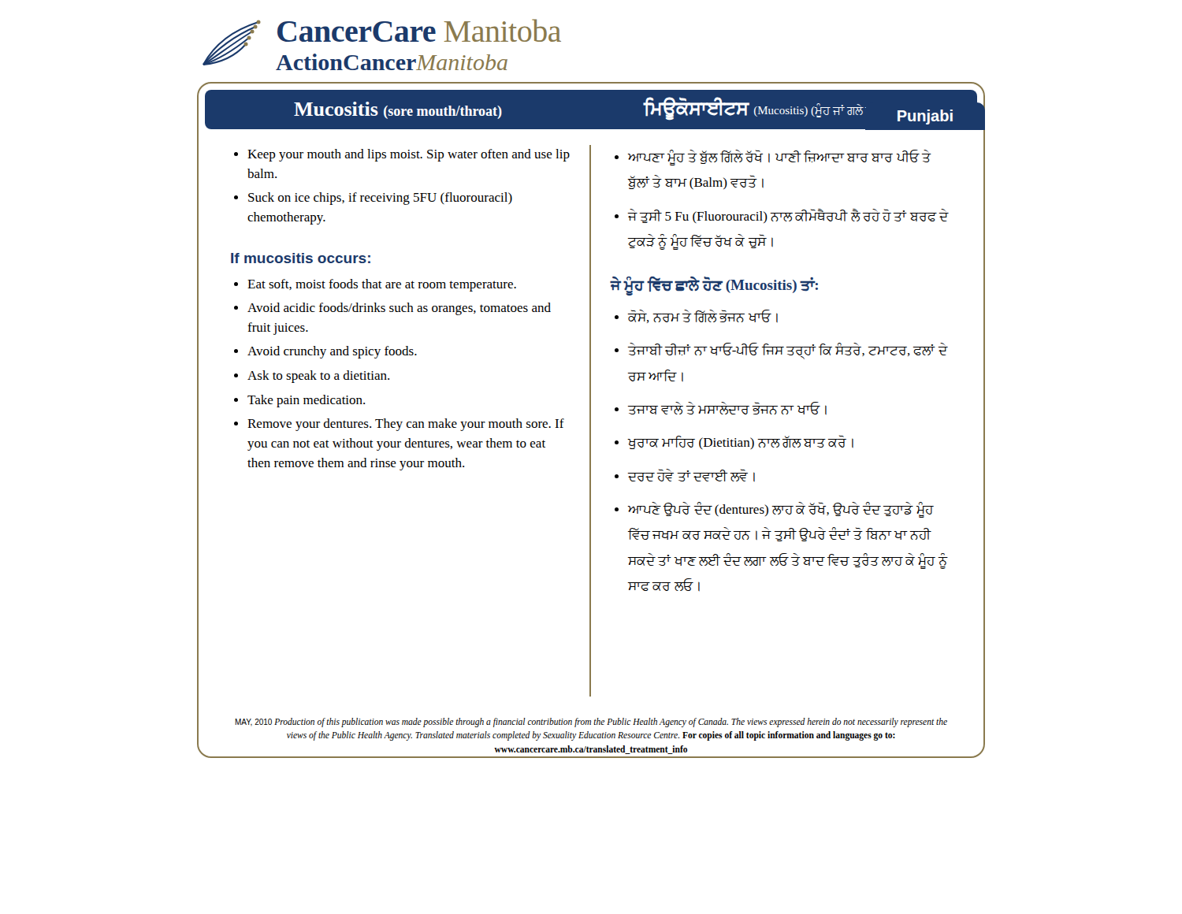Cancer Care Manitoba
Action Cancer Manitoba
Punjabi
Mucositis (sore mouth/throat)
ਮਿਊਕੋਸਾਈਟਸ (Mucositis) (ਮੂੰਹ ਜਾਂ ਗਲੇ ਦਾ ਪੱਕ ਜਾਣਾ)
Keep your mouth and lips moist. Sip water often and use lip balm.
Suck on ice chips, if receiving 5FU (fluorouracil) chemotherapy.
If mucositis occurs:
Eat soft, moist foods that are at room temperature.
Avoid acidic foods/drinks such as oranges, tomatoes and fruit juices.
Avoid crunchy and spicy foods.
Ask to speak to a dietitian.
Take pain medication.
Remove your dentures. They can make your mouth sore. If you can not eat without your dentures, wear them to eat then remove them and rinse your mouth.
ਆਪਣਾ ਮੂੰਹ ਤੇ ਬੁੱਲ ਗਿੱਲੇ ਰੱਖੋ। ਪਾਣੀ ਜ਼ਿਆਦਾ ਬਾਰ ਬਾਰ ਪੀਓ ਤੇ ਬੁੱਲਾਂ ਤੇ ਬਾਮ (Balm) ਵਰਤੋ।
ਜੇ ਤੁਸੀ 5 Fu (Fluorouracil) ਨਾਲ ਕੀਮੋਥੈਰਪੀ ਲੈ ਰਹੇ ਹੋ ਤਾਂ ਬਰਫ ਦੇ ਟੁਕੜੇ ਨੂੰ ਮੂੰਹ ਵਿੱਚ ਰੱਖ ਕੇ ਚੁਸੋ।
ਜੇ ਮੂੰਹ ਵਿੱਚ ਛਾਲੇ ਹੋਣ (Mucositis) ਤਾਂ:
ਕੋਸੇ, ਨਰਮ ਤੇ ਗਿੱਲੇ ਭੋਜਨ ਖਾਓ।
ਤੇਜਾਬੀ ਚੀਜ਼ਾਂ ਨਾ ਖਾਓ-ਪੀਓ ਜਿਸ ਤਰ੍ਹਾਂ ਕਿ ਸੰਤਰੇ, ਟਮਾਟਰ, ਫਲਾਂ ਦੇ ਰਸ ਆਦਿ।
ਤਜਾਬ ਵਾਲੇ ਤੇ ਮਸਾਲੇਦਾਰ ਭੋਜਨ ਨਾ ਖਾਓ।
ਖੁਰਾਕ ਮਾਹਿਰ (Dietitian) ਨਾਲ ਗੱਲ ਬਾਤ ਕਰੋ।
ਦਰਦ ਹੋਵੇ ਤਾਂ ਦਵਾਈ ਲਵੋ।
ਆਪਣੇ ਉਪਰੇ ਦੰਦ (dentures) ਲਾਹ ਕੇ ਰੱਖੋ, ਉਪਰੇ ਦੰਦ ਤੁਹਾਡੇ ਮੂੰਹ ਵਿੱਚ ਜਖਮ ਕਰ ਸਕਦੇ ਹਨ। ਜੇ ਤੁਸੀ ਉਪਰੇ ਦੰਦਾਂ ਤੋ ਬਿਨਾ ਖਾ ਨਹੀ ਸਕਦੇ ਤਾਂ ਖਾਣ ਲਈ ਦੰਦ ਲਗਾ ਲਓ ਤੇ ਬਾਦ ਵਿਚ ਤੁਰੰਤ ਲਾਹ ਕੇ ਮੂੰਹ ਨੂੰ ਸਾਫ ਕਰ ਲਓ।
MAY, 2010 Production of this publication was made possible through a financial contribution from the Public Health Agency of Canada. The views expressed herein do not necessarily represent the views of the Public Health Agency. Translated materials completed by Sexuality Education Resource Centre. For copies of all topic information and languages go to: www.cancercare.mb.ca/translated_treatment_info